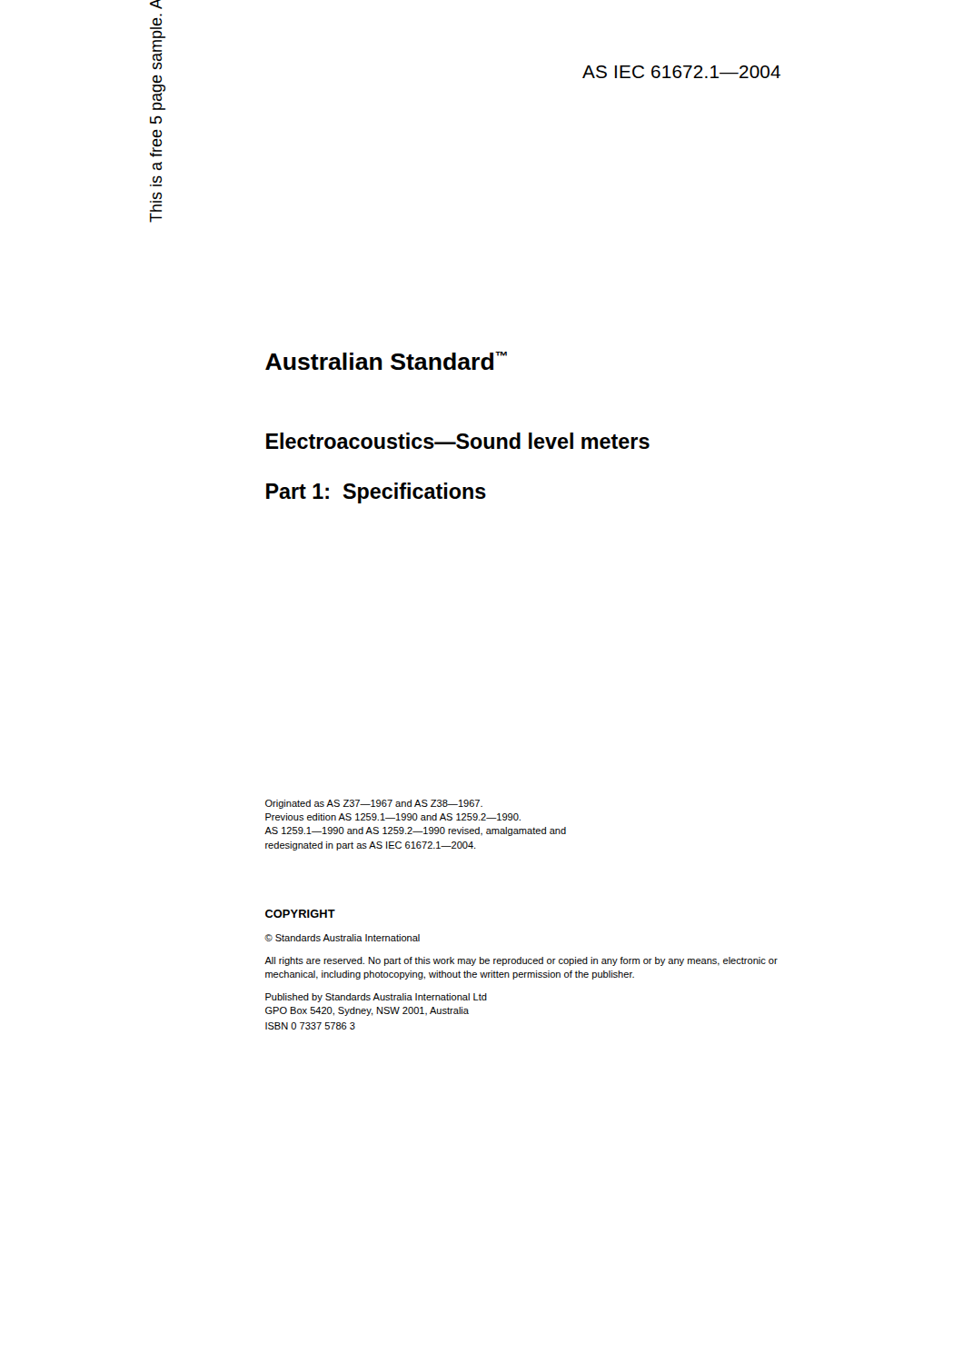AS IEC 61672.1—2004
This is a free 5 page sample. Access the full version online.
Australian Standard™
Electroacoustics—Sound level meters
Part 1: Specifications
Originated as AS Z37—1967 and AS Z38—1967.
Previous edition AS 1259.1—1990 and AS 1259.2—1990.
AS 1259.1—1990 and AS 1259.2—1990 revised, amalgamated and
redesignated in part as AS IEC 61672.1—2004.
COPYRIGHT
© Standards Australia International
All rights are reserved. No part of this work may be reproduced or copied in any form or by any means, electronic or mechanical, including photocopying, without the written permission of the publisher.
Published by Standards Australia International Ltd
GPO Box 5420, Sydney, NSW 2001, Australia
ISBN 0 7337 5786 3